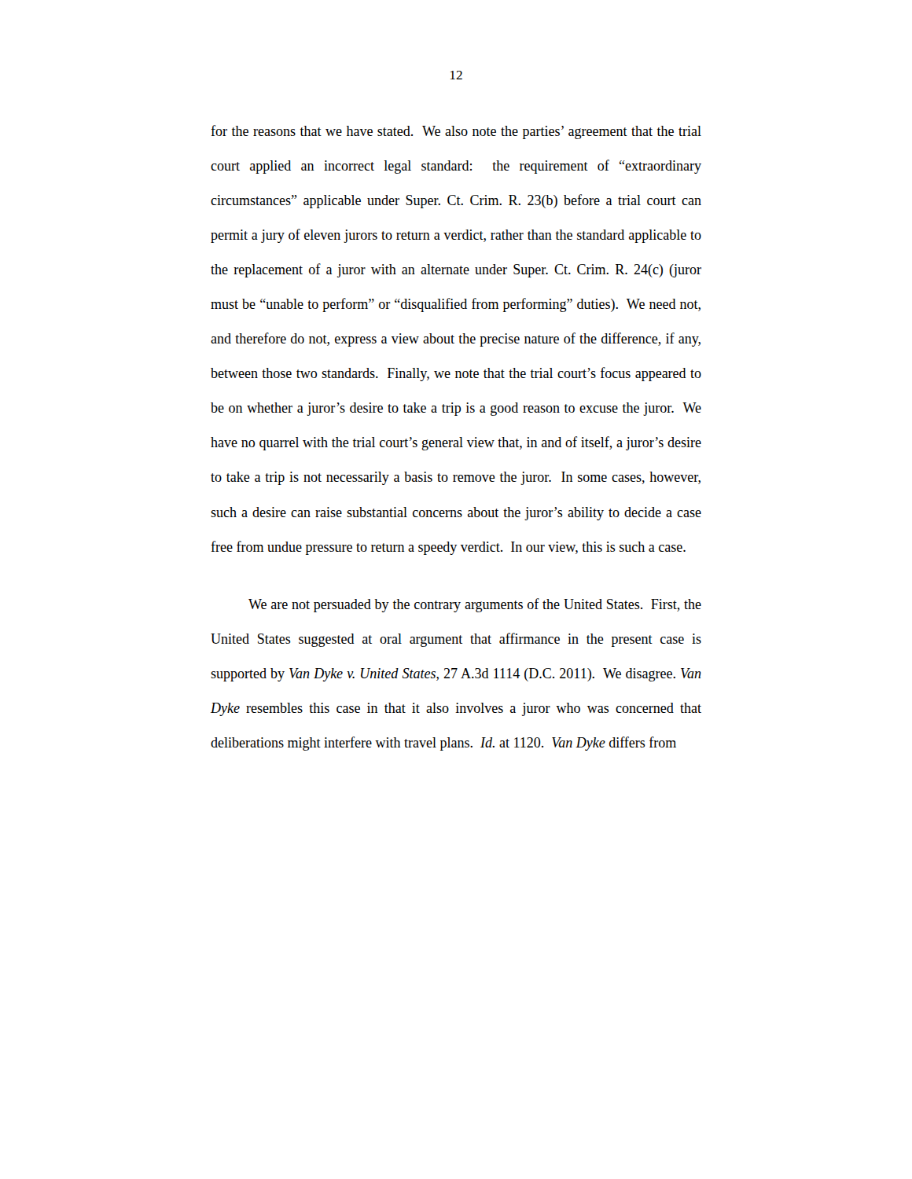12
for the reasons that we have stated. We also note the parties’ agreement that the trial court applied an incorrect legal standard: the requirement of “extraordinary circumstances” applicable under Super. Ct. Crim. R. 23(b) before a trial court can permit a jury of eleven jurors to return a verdict, rather than the standard applicable to the replacement of a juror with an alternate under Super. Ct. Crim. R. 24(c) (juror must be “unable to perform” or “disqualified from performing” duties). We need not, and therefore do not, express a view about the precise nature of the difference, if any, between those two standards. Finally, we note that the trial court’s focus appeared to be on whether a juror’s desire to take a trip is a good reason to excuse the juror. We have no quarrel with the trial court’s general view that, in and of itself, a juror’s desire to take a trip is not necessarily a basis to remove the juror. In some cases, however, such a desire can raise substantial concerns about the juror’s ability to decide a case free from undue pressure to return a speedy verdict. In our view, this is such a case.
We are not persuaded by the contrary arguments of the United States. First, the United States suggested at oral argument that affirmance in the present case is supported by Van Dyke v. United States, 27 A.3d 1114 (D.C. 2011). We disagree. Van Dyke resembles this case in that it also involves a juror who was concerned that deliberations might interfere with travel plans. Id. at 1120. Van Dyke differs from